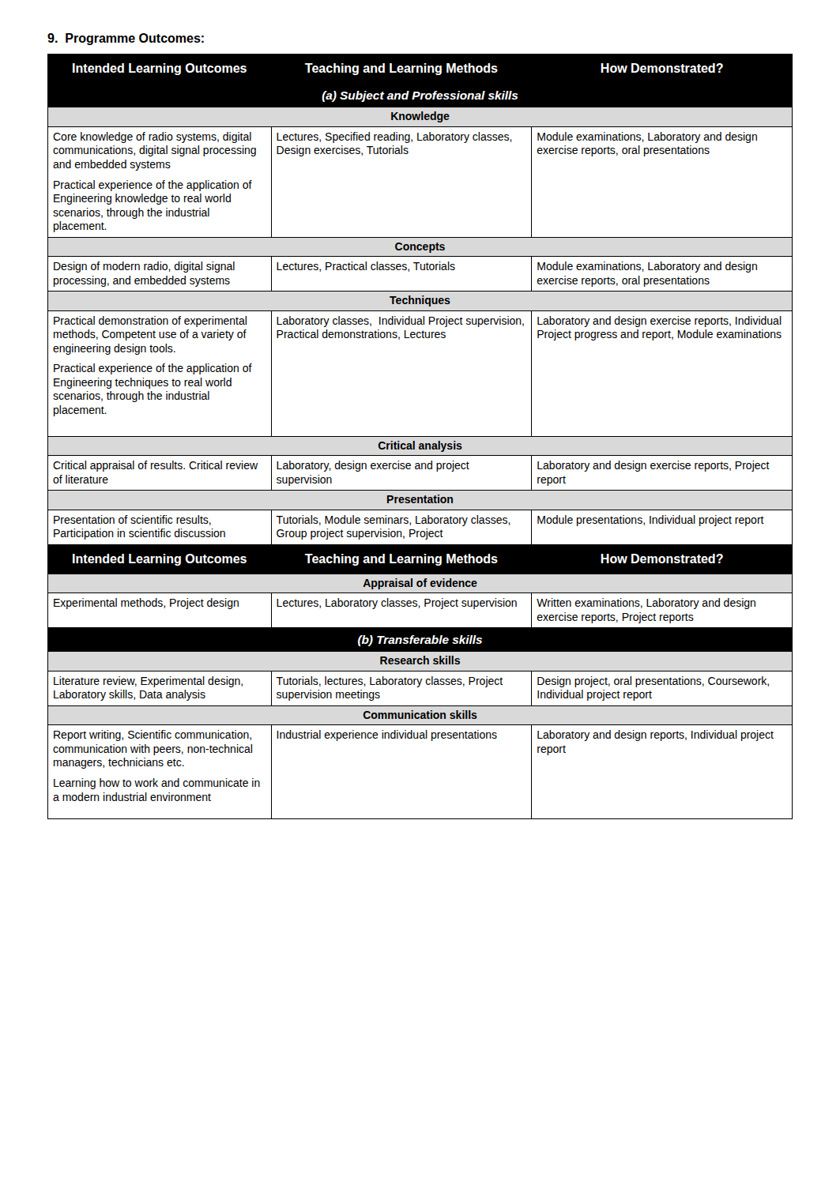9. Programme Outcomes:
| Intended Learning Outcomes | Teaching and Learning Methods | How Demonstrated? |
| (a) Subject and Professional skills |
| Knowledge |
| Core knowledge of radio systems, digital communications, digital signal processing and embedded systems Practical experience of the application of Engineering knowledge to real world scenarios, through the industrial placement. | Lectures, Specified reading, Laboratory classes, Design exercises, Tutorials | Module examinations, Laboratory and design exercise reports, oral presentations |
| Concepts |
| Design of modern radio, digital signal processing, and embedded systems | Lectures, Practical classes, Tutorials | Module examinations, Laboratory and design exercise reports, oral presentations |
| Techniques |
| Practical demonstration of experimental methods, Competent use of a variety of engineering design tools. Practical experience of the application of Engineering techniques to real world scenarios, through the industrial placement. | Laboratory classes, Individual Project supervision, Practical demonstrations, Lectures | Laboratory and design exercise reports, Individual Project progress and report, Module examinations |
| Critical analysis |
| Critical appraisal of results. Critical review of literature | Laboratory, design exercise and project supervision | Laboratory and design exercise reports, Project report |
| Presentation |
| Presentation of scientific results, Participation in scientific discussion | Tutorials, Module seminars, Laboratory classes, Group project supervision, Project | Module presentations, Individual project report |
| Intended Learning Outcomes | Teaching and Learning Methods | How Demonstrated? |
| Appraisal of evidence |
| Experimental methods, Project design | Lectures, Laboratory classes, Project supervision | Written examinations, Laboratory and design exercise reports, Project reports |
| (b) Transferable skills |
| Research skills |
| Literature review, Experimental design, Laboratory skills, Data analysis | Tutorials, lectures, Laboratory classes, Project supervision meetings | Design project, oral presentations, Coursework, Individual project report |
| Communication skills |
| Report writing, Scientific communication, communication with peers, non-technical managers, technicians etc. Learning how to work and communicate in a modern industrial environment | Industrial experience individual presentations | Laboratory and design reports, Individual project report |